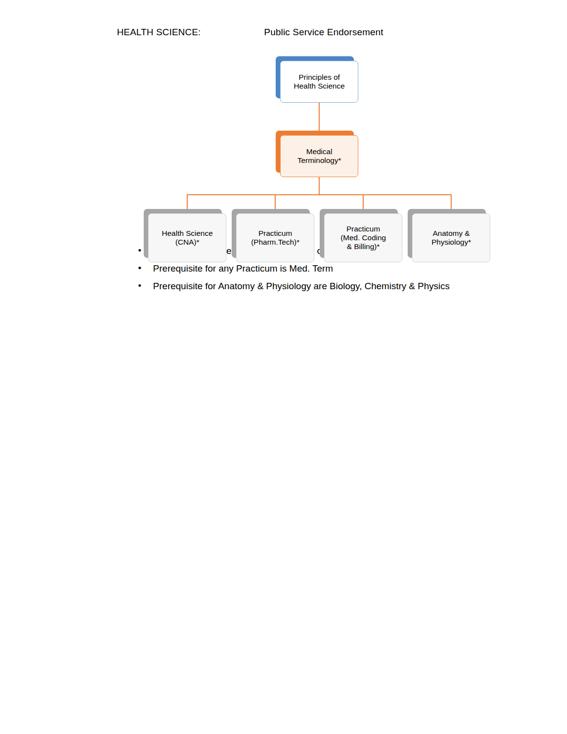HEALTH SCIENCE: Public Service Endorsement
Principles of
Health Science
Medical
Terminology*
Health Science
(CNA)*
Practicum
(Pharm.Tech)*
Practicum
(Med. Coding
& Billing)*
Anatomy &
Physiology*
Prerequisite for Med. Term is Principles of Health Science
Prerequisite for any Practicum is Med. Term
Prerequisite for Anatomy & Physiology are Biology, Chemistry & Physics